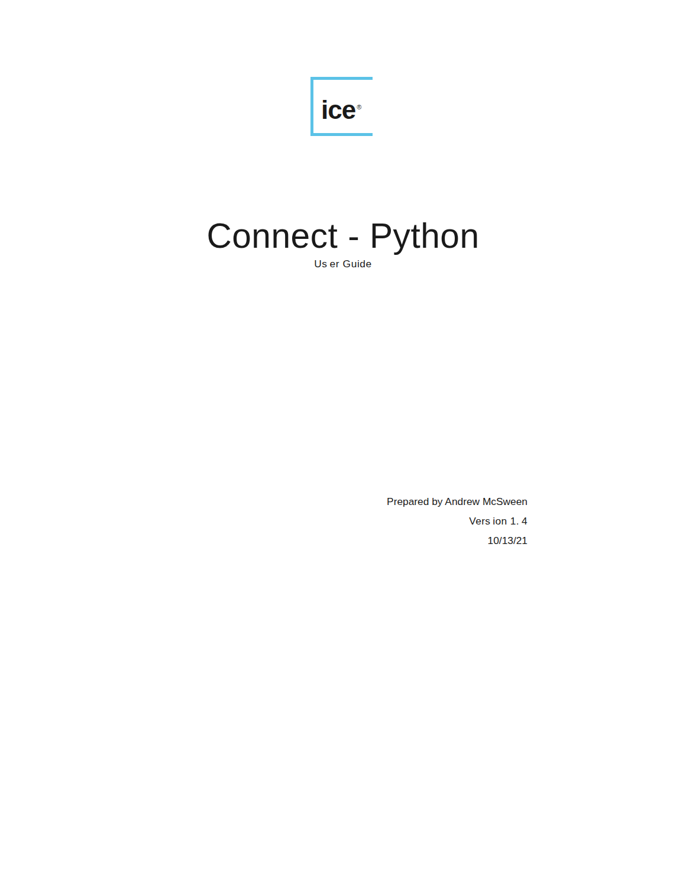ice®
Connect - Python
Us er Guide
Prepared by Andrew McSween
Vers ion 1. 4
10/13/21